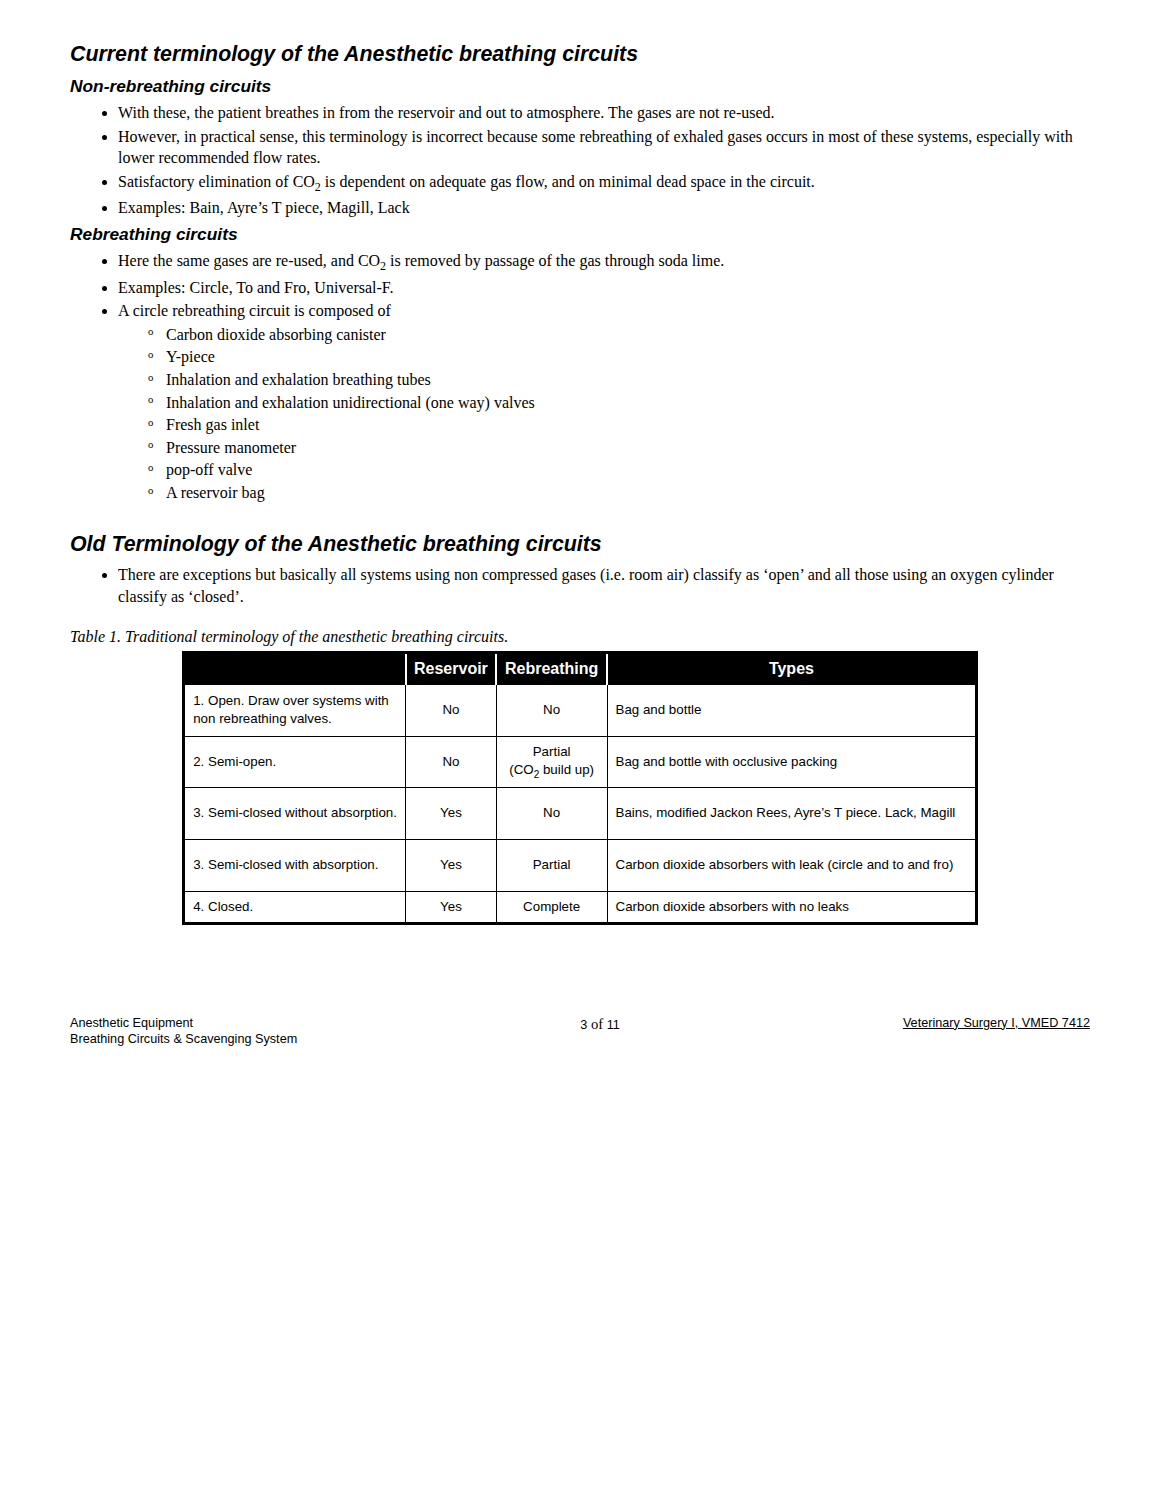Current terminology of the Anesthetic breathing circuits
Non-rebreathing circuits
With these, the patient breathes in from the reservoir and out to atmosphere. The gases are not re-used.
However, in practical sense, this terminology is incorrect because some rebreathing of exhaled gases occurs in most of these systems, especially with lower recommended flow rates.
Satisfactory elimination of CO2 is dependent on adequate gas flow, and on minimal dead space in the circuit.
Examples: Bain, Ayre’s T piece, Magill, Lack
Rebreathing circuits
Here the same gases are re-used, and CO2 is removed by passage of the gas through soda lime.
Examples: Circle, To and Fro, Universal-F.
A circle rebreathing circuit is composed of
Carbon dioxide absorbing canister
Y-piece
Inhalation and exhalation breathing tubes
Inhalation and exhalation unidirectional (one way) valves
Fresh gas inlet
Pressure manometer
pop-off valve
A reservoir bag
Old Terminology of the Anesthetic breathing circuits
There are exceptions but basically all systems using non compressed gases (i.e. room air) classify as ‘open’ and all those using an oxygen cylinder classify as ‘closed’.
Table 1. Traditional terminology of the anesthetic breathing circuits.
| | Reservoir | Rebreathing | Types |
| --- | --- | --- | --- |
| 1. Open. Draw over systems with non rebreathing valves. | No | No | Bag and bottle |
| 2. Semi-open. | No | Partial (CO 2 build up) | Bag and bottle with occlusive packing |
| 3. Semi-closed without absorption. | Yes | No | Bains, modified Jackon Rees, Ayre’s T piece. Lack, Magill |
| 3. Semi-closed with absorption. | Yes | Partial | Carbon dioxide absorbers with leak (circle and to and fro) |
| 4. Closed. | Yes | Complete | Carbon dioxide absorbers with no leaks |
Anesthetic Equipment
Breathing Circuits & Scavenging System
3 of 11
Veterinary Surgery I, VMED 7412